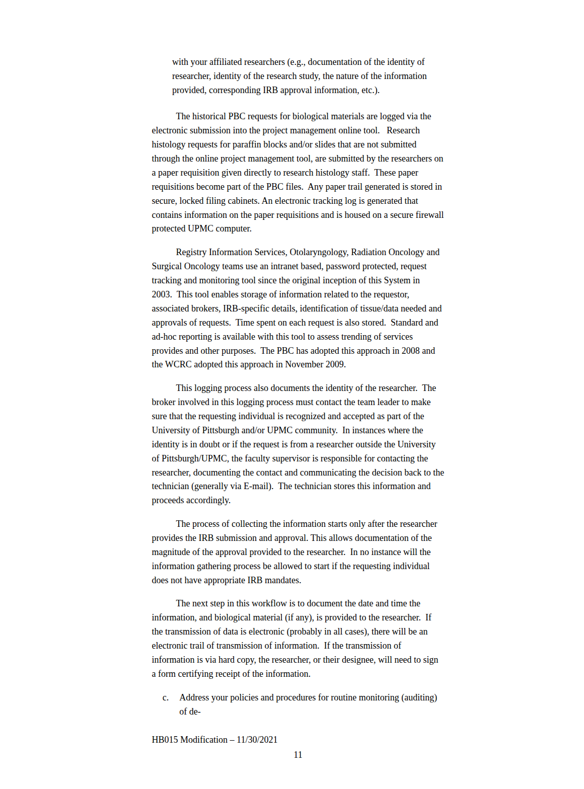with your affiliated researchers (e.g., documentation of the identity of researcher, identity of the research study, the nature of the information provided, corresponding IRB approval information, etc.).
The historical PBC requests for biological materials are logged via the electronic submission into the project management online tool. Research histology requests for paraffin blocks and/or slides that are not submitted through the online project management tool, are submitted by the researchers on a paper requisition given directly to research histology staff. These paper requisitions become part of the PBC files. Any paper trail generated is stored in secure, locked filing cabinets. An electronic tracking log is generated that contains information on the paper requisitions and is housed on a secure firewall protected UPMC computer.
Registry Information Services, Otolaryngology, Radiation Oncology and Surgical Oncology teams use an intranet based, password protected, request tracking and monitoring tool since the original inception of this System in 2003. This tool enables storage of information related to the requestor, associated brokers, IRB-specific details, identification of tissue/data needed and approvals of requests. Time spent on each request is also stored. Standard and ad-hoc reporting is available with this tool to assess trending of services provides and other purposes. The PBC has adopted this approach in 2008 and the WCRC adopted this approach in November 2009.
This logging process also documents the identity of the researcher. The broker involved in this logging process must contact the team leader to make sure that the requesting individual is recognized and accepted as part of the University of Pittsburgh and/or UPMC community. In instances where the identity is in doubt or if the request is from a researcher outside the University of Pittsburgh/UPMC, the faculty supervisor is responsible for contacting the researcher, documenting the contact and communicating the decision back to the technician (generally via E-mail). The technician stores this information and proceeds accordingly.
The process of collecting the information starts only after the researcher provides the IRB submission and approval. This allows documentation of the magnitude of the approval provided to the researcher. In no instance will the information gathering process be allowed to start if the requesting individual does not have appropriate IRB mandates.
The next step in this workflow is to document the date and time the information, and biological material (if any), is provided to the researcher. If the transmission of data is electronic (probably in all cases), there will be an electronic trail of transmission of information. If the transmission of information is via hard copy, the researcher, or their designee, will need to sign a form certifying receipt of the information.
c.
Address your policies and procedures for routine monitoring (auditing) of de-
HB015 Modification – 11/30/2021
11